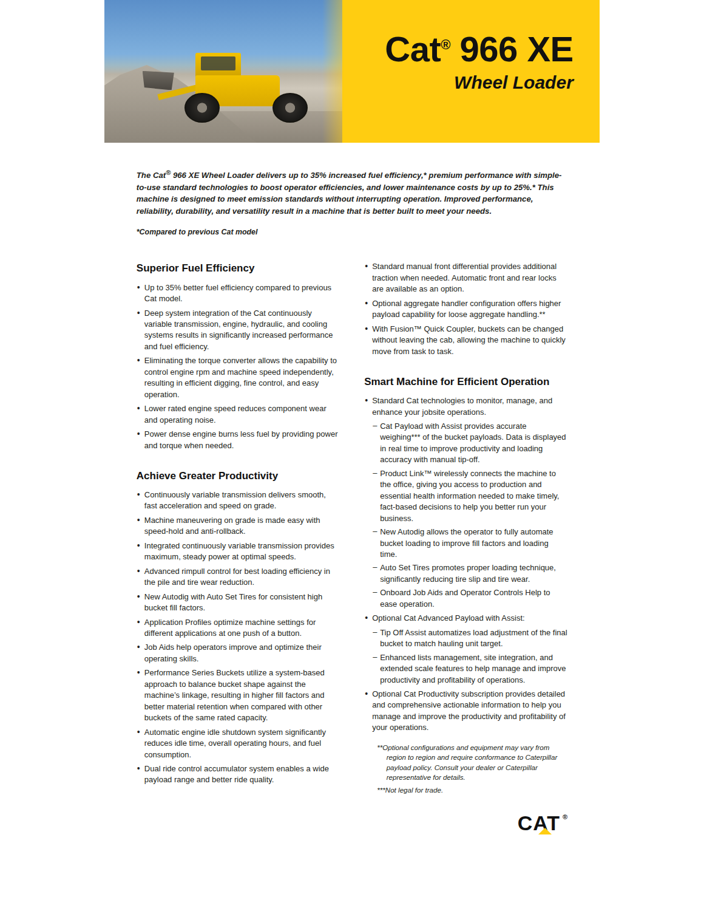Cat® 966 XE
Wheel Loader
The Cat® 966 XE Wheel Loader delivers up to 35% increased fuel efficiency,* premium performance with simple-to-use standard technologies to boost operator efficiencies, and lower maintenance costs by up to 25%.* This machine is designed to meet emission standards without interrupting operation. Improved performance, reliability, durability, and versatility result in a machine that is better built to meet your needs.
*Compared to previous Cat model
Superior Fuel Efficiency
Up to 35% better fuel efficiency compared to previous Cat model.
Deep system integration of the Cat continuously variable transmission, engine, hydraulic, and cooling systems results in significantly increased performance and fuel efficiency.
Eliminating the torque converter allows the capability to control engine rpm and machine speed independently, resulting in efficient digging, fine control, and easy operation.
Lower rated engine speed reduces component wear and operating noise.
Power dense engine burns less fuel by providing power and torque when needed.
Achieve Greater Productivity
Continuously variable transmission delivers smooth, fast acceleration and speed on grade.
Machine maneuvering on grade is made easy with speed-hold and anti-rollback.
Integrated continuously variable transmission provides maximum, steady power at optimal speeds.
Advanced rimpull control for best loading efficiency in the pile and tire wear reduction.
New Autodig with Auto Set Tires for consistent high bucket fill factors.
Application Profiles optimize machine settings for different applications at one push of a button.
Job Aids help operators improve and optimize their operating skills.
Performance Series Buckets utilize a system-based approach to balance bucket shape against the machine’s linkage, resulting in higher fill factors and better material retention when compared with other buckets of the same rated capacity.
Automatic engine idle shutdown system significantly reduces idle time, overall operating hours, and fuel consumption.
Dual ride control accumulator system enables a wide payload range and better ride quality.
Standard manual front differential provides additional traction when needed. Automatic front and rear locks are available as an option.
Optional aggregate handler configuration offers higher payload capability for loose aggregate handling.**
With Fusion™ Quick Coupler, buckets can be changed without leaving the cab, allowing the machine to quickly move from task to task.
Smart Machine for Efficient Operation
Standard Cat technologies to monitor, manage, and enhance your jobsite operations.
Cat Payload with Assist provides accurate weighing*** of the bucket payloads. Data is displayed in real time to improve productivity and loading accuracy with manual tip-off.
Product Link™ wirelessly connects the machine to the office, giving you access to production and essential health information needed to make timely, fact-based decisions to help you better run your business.
New Autodig allows the operator to fully automate bucket loading to improve fill factors and loading time.
Auto Set Tires promotes proper loading technique, significantly reducing tire slip and tire wear.
Onboard Job Aids and Operator Controls Help to ease operation.
Optional Cat Advanced Payload with Assist:
Tip Off Assist automatizes load adjustment of the final bucket to match hauling unit target.
Enhanced lists management, site integration, and extended scale features to help manage and improve productivity and profitability of operations.
Optional Cat Productivity subscription provides detailed and comprehensive actionable information to help you manage and improve the productivity and profitability of your operations.
**Optional configurations and equipment may vary from region to region and require conformance to Caterpillar payload policy. Consult your dealer or Caterpillar representative for details.
***Not legal for trade.
CAT ®